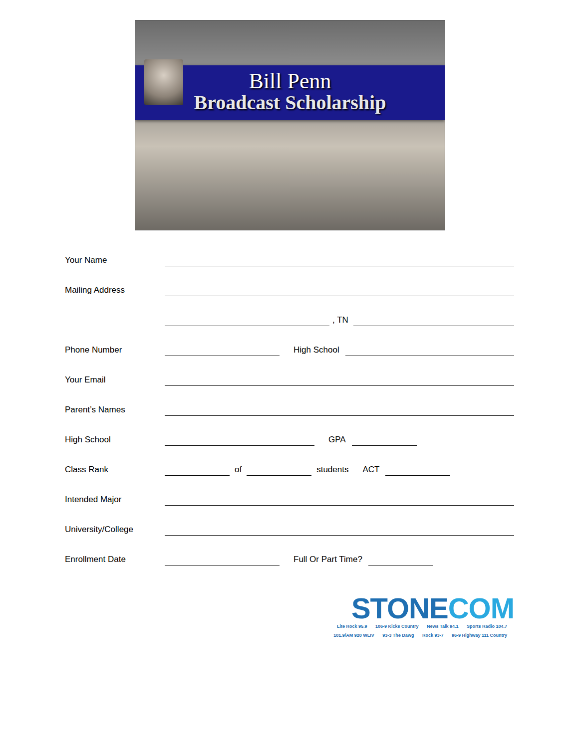Bill Penn
Broadcast Scholarship
Your Name
Mailing Address
, TN
Phone Number
High School
Your Email
Parent’s Names
High School
GPA
Class Rank
of
students
ACT
Intended Major
University/College
Enrollment Date
Full Or Part Time?
STONE COM
Lite Rock 95.9 106-9 Kicks Country News Talk 94.1 Sports Radio 104.7
101.9/AM 920 WLIV 93-3 The Dawg Rock 93-7 96-9 Highway 111 Country